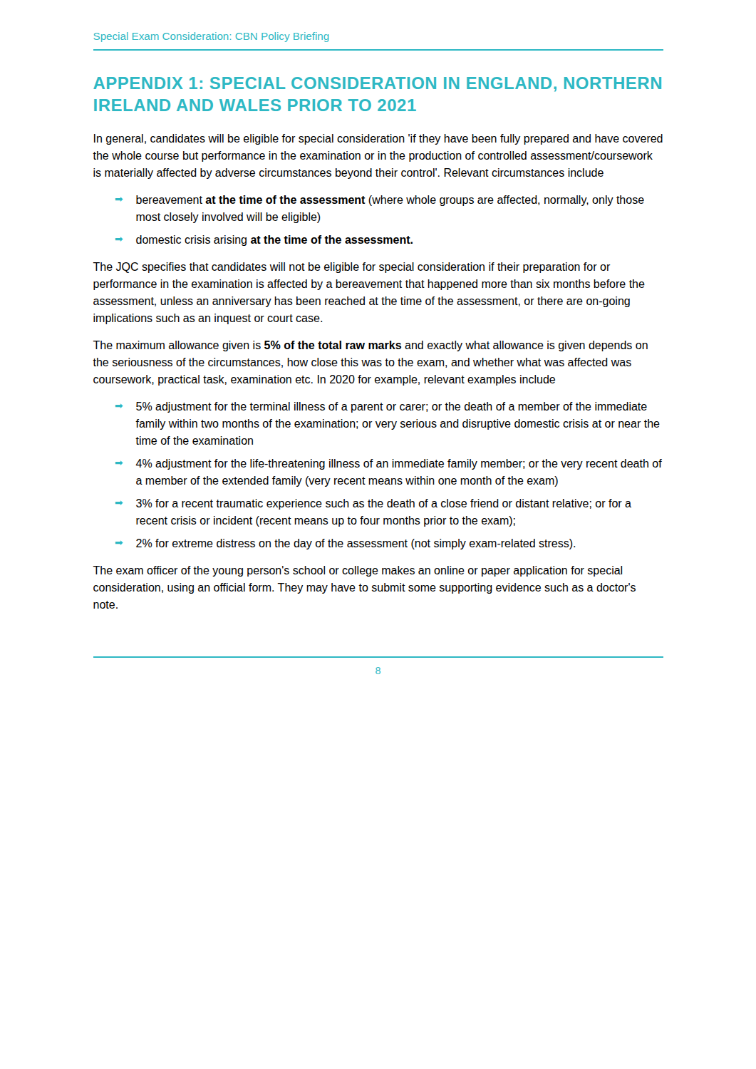Special Exam Consideration: CBN Policy Briefing
Appendix 1: Special Consideration in England, Northern Ireland and Wales prior to 2021
In general, candidates will be eligible for special consideration 'if they have been fully prepared and have covered the whole course but performance in the examination or in the production of controlled assessment/coursework is materially affected by adverse circumstances beyond their control'. Relevant circumstances include
bereavement at the time of the assessment (where whole groups are affected, normally, only those most closely involved will be eligible)
domestic crisis arising at the time of the assessment.
The JQC specifies that candidates will not be eligible for special consideration if their preparation for or performance in the examination is affected by a bereavement that happened more than six months before the assessment, unless an anniversary has been reached at the time of the assessment, or there are on-going implications such as an inquest or court case.
The maximum allowance given is 5% of the total raw marks and exactly what allowance is given depends on the seriousness of the circumstances, how close this was to the exam, and whether what was affected was coursework, practical task, examination etc. In 2020 for example, relevant examples include
5% adjustment for the terminal illness of a parent or carer; or the death of a member of the immediate family within two months of the examination; or very serious and disruptive domestic crisis at or near the time of the examination
4% adjustment for the life-threatening illness of an immediate family member; or the very recent death of a member of the extended family (very recent means within one month of the exam)
3% for a recent traumatic experience such as the death of a close friend or distant relative; or for a recent crisis or incident (recent means up to four months prior to the exam);
2% for extreme distress on the day of the assessment (not simply exam-related stress).
The exam officer of the young person's school or college makes an online or paper application for special consideration, using an official form. They may have to submit some supporting evidence such as a doctor's note.
8